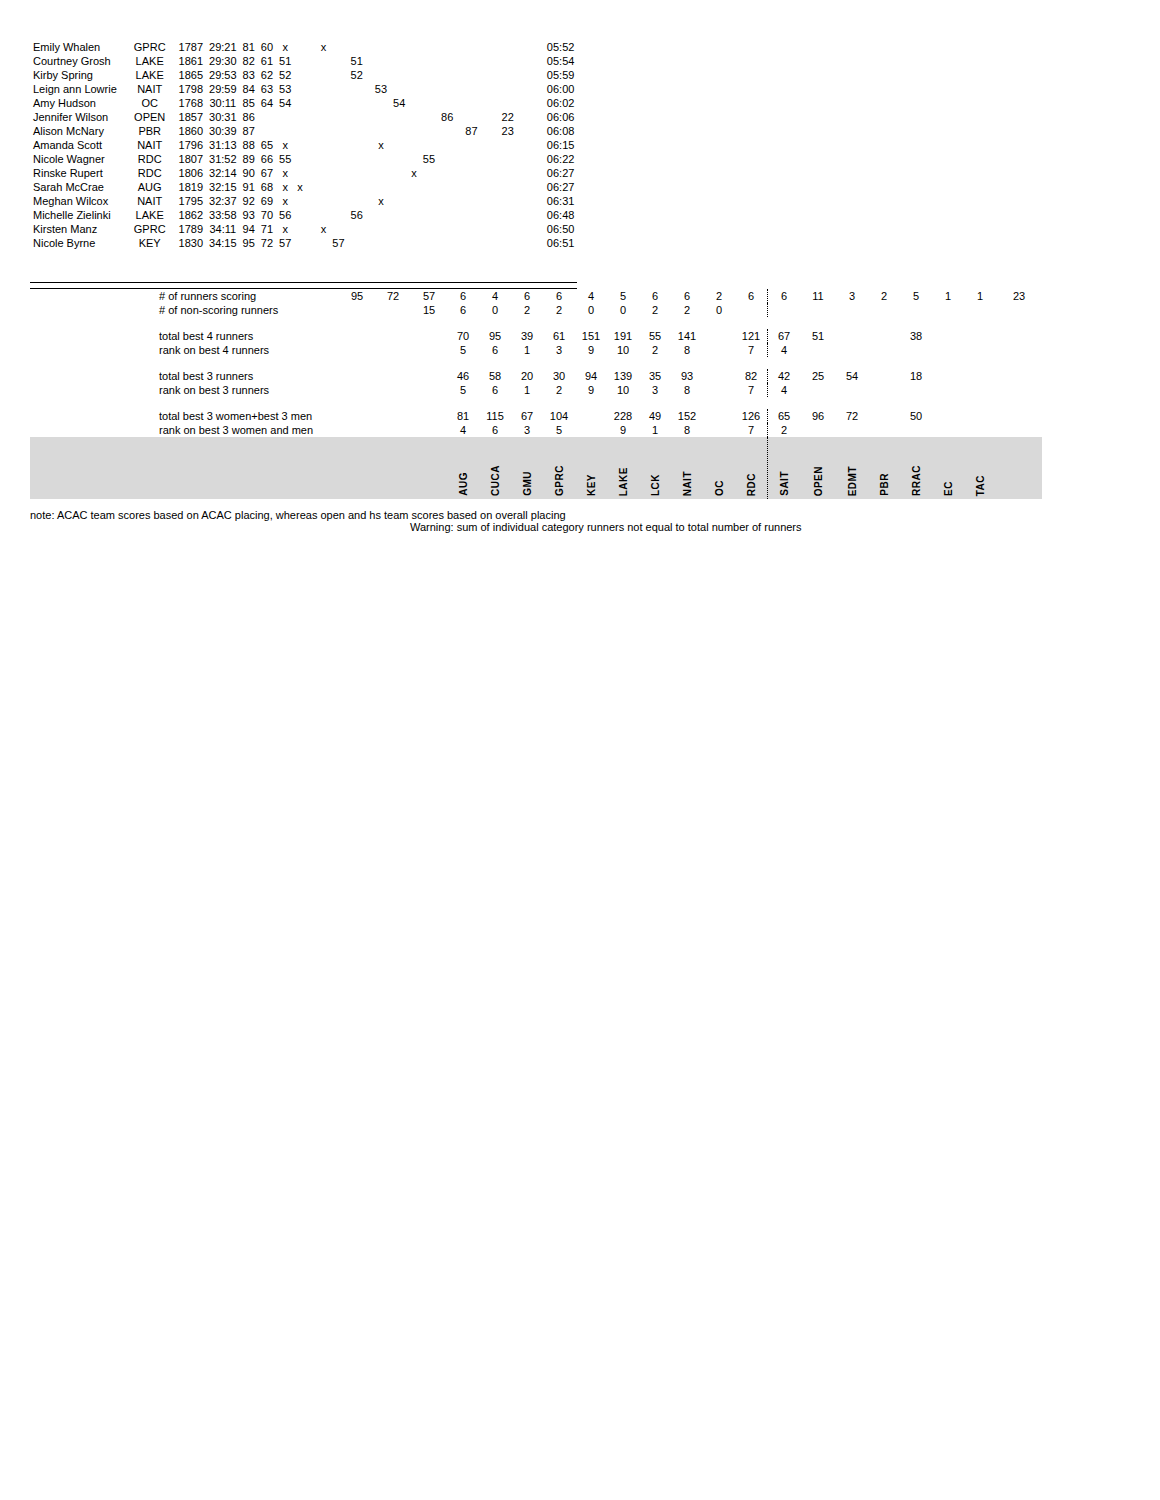| Emily Whalen | GPRC | 1787 | 29:21 | 81 | 60 | x | | | | x | | | | | | | | | | | | | | | 05:52 |
| Courtney Grosh | LAKE | 1861 | 29:30 | 82 | 61 | 51 | | | | | | 51 | | | | | | | | | | | | | 05:54 |
| Kirby Spring | LAKE | 1865 | 29:53 | 83 | 62 | 52 | | | | | | 52 | | | | | | | | | | | | | 05:59 |
| Leign ann Lowrie | NAIT | 1798 | 29:59 | 84 | 63 | 53 | | | | | | | | 53 | | | | | | | | | | | 06:00 |
| Amy Hudson | OC | 1768 | 30:11 | 85 | 64 | 54 | | | | | | | | | 54 | | | | | | | | | | 06:02 |
| Jennifer Wilson | OPEN | 1857 | 30:31 | 86 | | | | | | | | | | | | | | 86 | | | | | | 22 | 06:06 |
| Alison McNary | PBR | 1860 | 30:39 | 87 | | | | | | | | | | | | | | | | 87 | | | | 23 | 06:08 |
| Amanda Scott | NAIT | 1796 | 31:13 | 88 | 65 | x | | | | | | | | x | | | | | | | | | | | 06:15 |
| Nicole Wagner | RDC | 1807 | 31:52 | 89 | 66 | 55 | | | | | | | | | | | 55 | | | | | | | | 06:22 |
| Rinske Rupert | RDC | 1806 | 32:14 | 90 | 67 | x | | | | | | | | | | x | | | | | | | | | 06:27 |
| Sarah McCrae | AUG | 1819 | 32:15 | 91 | 68 | x | x | | | | | | | | | | | | | | | | | | 06:27 |
| Meghan Wilcox | NAIT | 1795 | 32:37 | 92 | 69 | x | | | | | | | | x | | | | | | | | | | | 06:31 |
| Michelle Zielinki | LAKE | 1862 | 33:58 | 93 | 70 | 56 | | | | | | 56 | | | | | | | | | | | | | 06:48 |
| Kirsten Manz | GPRC | 1789 | 34:11 | 94 | 71 | x | | | | x | | | | | | | | | | | | | | | 06:50 |
| Nicole Byrne | KEY | 1830 | 34:15 | 95 | 72 | 57 | | | | | 57 | | | | | | | | | | | | | | 06:51 |
| | # of runners scoring | 95 | 72 | 57 | 6 | 4 | 6 | 6 | 4 | 5 | 6 | 6 | 2 | 6 | 6 | 11 | 3 | 2 | 5 | 1 | 1 | 23 |
| | # of non-scoring runners | | | 15 | 6 | 0 | 2 | 2 | 0 | 0 | 2 | 2 | 0 | | | | | | | | | |
| | total best 4 runners | | | | 70 | 95 | 39 | 61 | 151 | 191 | 55 | 141 | | 121 | 67 | 51 | | | 38 | | | |
| | rank on best 4 runners | | | | 5 | 6 | 1 | 3 | 9 | 10 | 2 | 8 | | 7 | 4 | | | | | | | |
| | total best 3 runners | | | | 46 | 58 | 20 | 30 | 94 | 139 | 35 | 93 | | 82 | 42 | 25 | 54 | | 18 | | | |
| | rank on best 3 runners | | | | 5 | 6 | 1 | 2 | 9 | 10 | 3 | 8 | | 7 | 4 | | | | | | | |
| | total best 3 women+best 3 men | | | | 81 | 115 | 67 | 104 | | 228 | 49 | 152 | | 126 | 65 | 96 | 72 | | 50 | | | |
| | rank on best 3 women and men | | | | 4 | 6 | 3 | 5 | | 9 | 1 | 8 | | 7 | 2 | | | | | | | |
| | | | | | AUG | CUCA | GMU | GPRC | KEY | LAKE | LCK | NAIT | OC | RDC | SAIT | OPEN | EDMT | PBR | RRAC | EC | TAC | |
note: ACAC team scores based on ACAC placing, whereas open and hs team scores based on overall placing
Warning: sum of individual category runners not equal to total number of runners